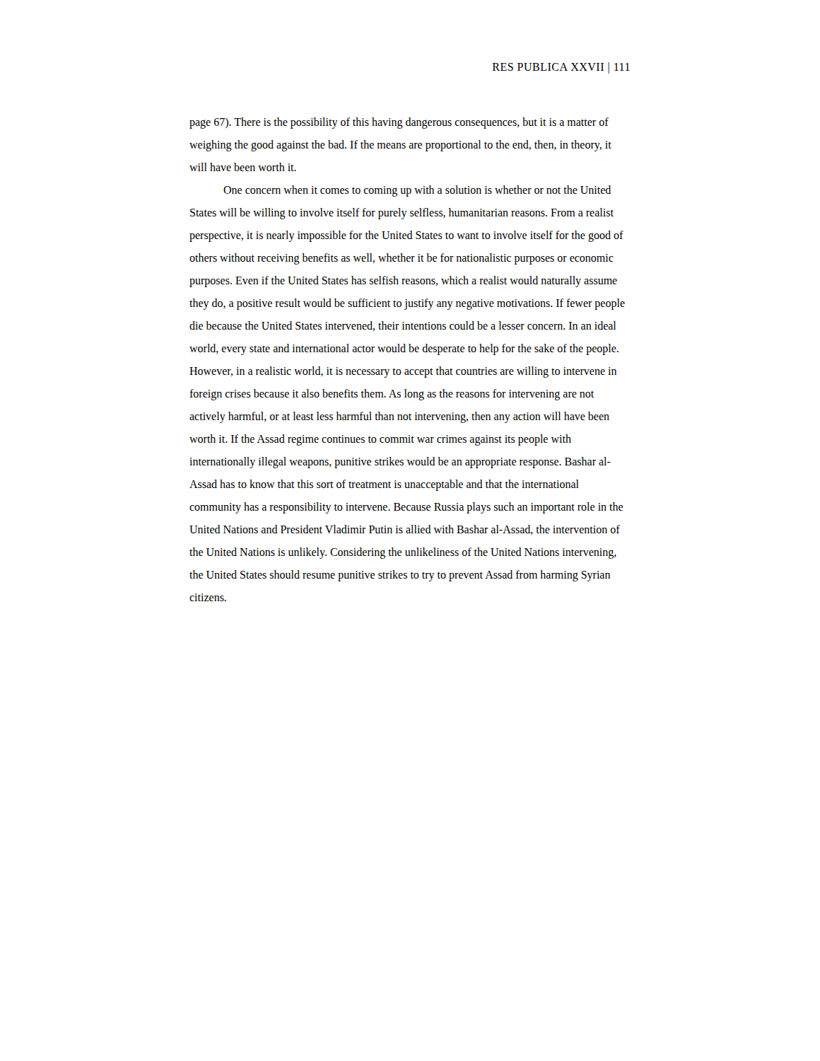RES PUBLICA XXVII | 111
page 67). There is the possibility of this having dangerous consequences, but it is a matter of weighing the good against the bad. If the means are proportional to the end, then, in theory, it will have been worth it.
One concern when it comes to coming up with a solution is whether or not the United States will be willing to involve itself for purely selfless, humanitarian reasons. From a realist perspective, it is nearly impossible for the United States to want to involve itself for the good of others without receiving benefits as well, whether it be for nationalistic purposes or economic purposes. Even if the United States has selfish reasons, which a realist would naturally assume they do, a positive result would be sufficient to justify any negative motivations. If fewer people die because the United States intervened, their intentions could be a lesser concern. In an ideal world, every state and international actor would be desperate to help for the sake of the people. However, in a realistic world, it is necessary to accept that countries are willing to intervene in foreign crises because it also benefits them. As long as the reasons for intervening are not actively harmful, or at least less harmful than not intervening, then any action will have been worth it. If the Assad regime continues to commit war crimes against its people with internationally illegal weapons, punitive strikes would be an appropriate response. Bashar al-Assad has to know that this sort of treatment is unacceptable and that the international community has a responsibility to intervene. Because Russia plays such an important role in the United Nations and President Vladimir Putin is allied with Bashar al-Assad, the intervention of the United Nations is unlikely. Considering the unlikeliness of the United Nations intervening, the United States should resume punitive strikes to try to prevent Assad from harming Syrian citizens.